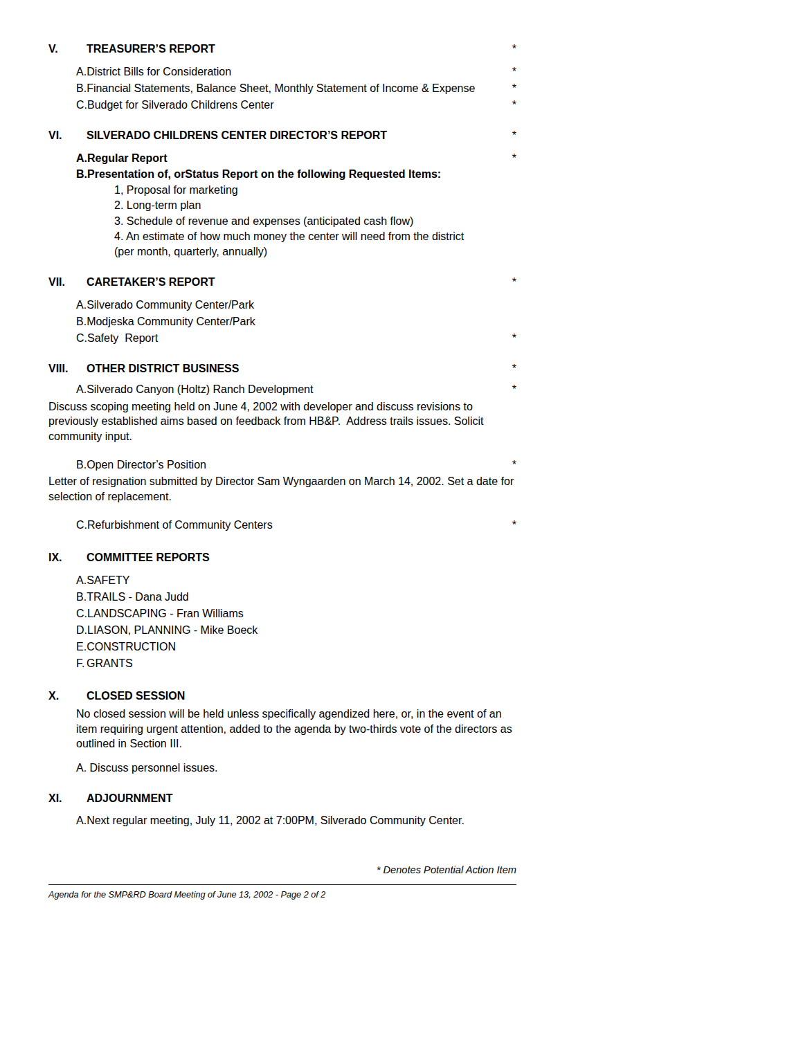V. TREASURER’S REPORT *
A. District Bills for Consideration*
B. Financial Statements, Balance Sheet, Monthly Statement of Income & Expense*
C. Budget for Silverado Childrens Center*
VI. SILVERADO CHILDRENS CENTER DIRECTOR’S REPORT *
A. Regular Report *
B. Presentation of, orStatus Report on the following Requested Items:
1, Proposal for marketing
2. Long-term plan
3. Schedule of revenue and expenses (anticipated cash flow)
4. An estimate of how much money the center will need from the district
(per month, quarterly, annually)
VII. CARETAKER’S REPORT *
A. Silverado Community Center/Park
B. Modjeska Community Center/Park
C. Safety Report*
VIII. OTHER DISTRICT BUSINESS *
A. Silverado Canyon (Holtz) Ranch Development *
Discuss scoping meeting held on June 4, 2002 with developer and discuss revisions to previously established aims based on feedback from HB&P. Address trails issues. Solicit community input.
B. Open Director’s Position *
Letter of resignation submitted by Director Sam Wyngaarden on March 14, 2002. Set a date for selection of replacement.
C. Refurbishment of Community Centers *
IX. COMMITTEE REPORTS
A. SAFETY
B. TRAILS - Dana Judd
C. LANDSCAPING - Fran Williams
D. LIASON, PLANNING - Mike Boeck
E. CONSTRUCTION
F. GRANTS
X. CLOSED SESSION
No closed session will be held unless specifically agendized here, or, in the event of an item requiring urgent attention, added to the agenda by two-thirds vote of the directors as outlined in Section III.
A. Discuss personnel issues.
XI. ADJOURNMENT
A. Next regular meeting, July 11, 2002 at 7:00PM, Silverado Community Center.
* Denotes Potential Action Item
Agenda for the SMP&RD Board Meeting of June 13, 2002 - Page 2 of 2